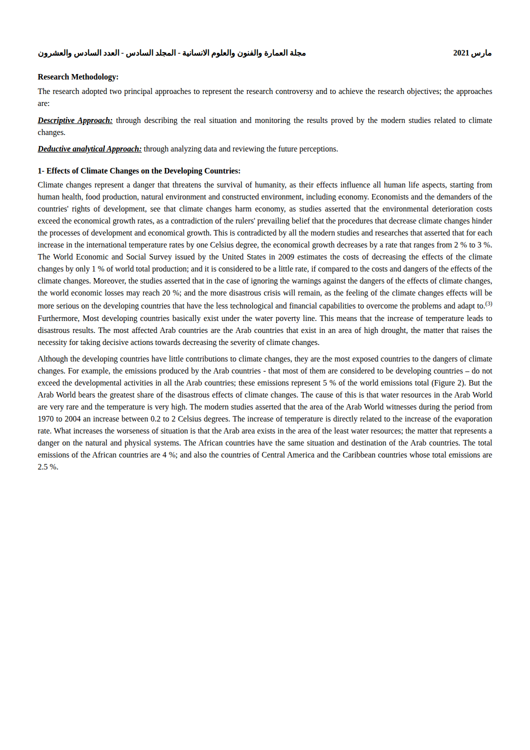مارس 2021 مجلة العمارة والفنون والعلوم الانسانية - المجلد السادس - العدد السادس والعشرون
Research Methodology:
The research adopted two principal approaches to represent the research controversy and to achieve the research objectives; the approaches are:
Descriptive Approach: through describing the real situation and monitoring the results proved by the modern studies related to climate changes.
Deductive analytical Approach: through analyzing data and reviewing the future perceptions.
1- Effects of Climate Changes on the Developing Countries:
Climate changes represent a danger that threatens the survival of humanity, as their effects influence all human life aspects, starting from human health, food production, natural environment and constructed environment, including economy. Economists and the demanders of the countries' rights of development, see that climate changes harm economy, as studies asserted that the environmental deterioration costs exceed the economical growth rates, as a contradiction of the rulers' prevailing belief that the procedures that decrease climate changes hinder the processes of development and economical growth. This is contradicted by all the modern studies and researches that asserted that for each increase in the international temperature rates by one Celsius degree, the economical growth decreases by a rate that ranges from 2 % to 3 %. The World Economic and Social Survey issued by the United States in 2009 estimates the costs of decreasing the effects of the climate changes by only 1 % of world total production; and it is considered to be a little rate, if compared to the costs and dangers of the effects of the climate changes. Moreover, the studies asserted that in the case of ignoring the warnings against the dangers of the effects of climate changes, the world economic losses may reach 20 %; and the more disastrous crisis will remain, as the feeling of the climate changes effects will be more serious on the developing countries that have the less technological and financial capabilities to overcome the problems and adapt to.(3) Furthermore, Most developing countries basically exist under the water poverty line. This means that the increase of temperature leads to disastrous results. The most affected Arab countries are the Arab countries that exist in an area of high drought, the matter that raises the necessity for taking decisive actions towards decreasing the severity of climate changes.
Although the developing countries have little contributions to climate changes, they are the most exposed countries to the dangers of climate changes. For example, the emissions produced by the Arab countries - that most of them are considered to be developing countries – do not exceed the developmental activities in all the Arab countries; these emissions represent 5 % of the world emissions total (Figure 2). But the Arab World bears the greatest share of the disastrous effects of climate changes. The cause of this is that water resources in the Arab World are very rare and the temperature is very high. The modern studies asserted that the area of the Arab World witnesses during the period from 1970 to 2004 an increase between 0.2 to 2 Celsius degrees. The increase of temperature is directly related to the increase of the evaporation rate. What increases the worseness of situation is that the Arab area exists in the area of the least water resources; the matter that represents a danger on the natural and physical systems. The African countries have the same situation and destination of the Arab countries. The total emissions of the African countries are 4 %; and also the countries of Central America and the Caribbean countries whose total emissions are 2.5 %.